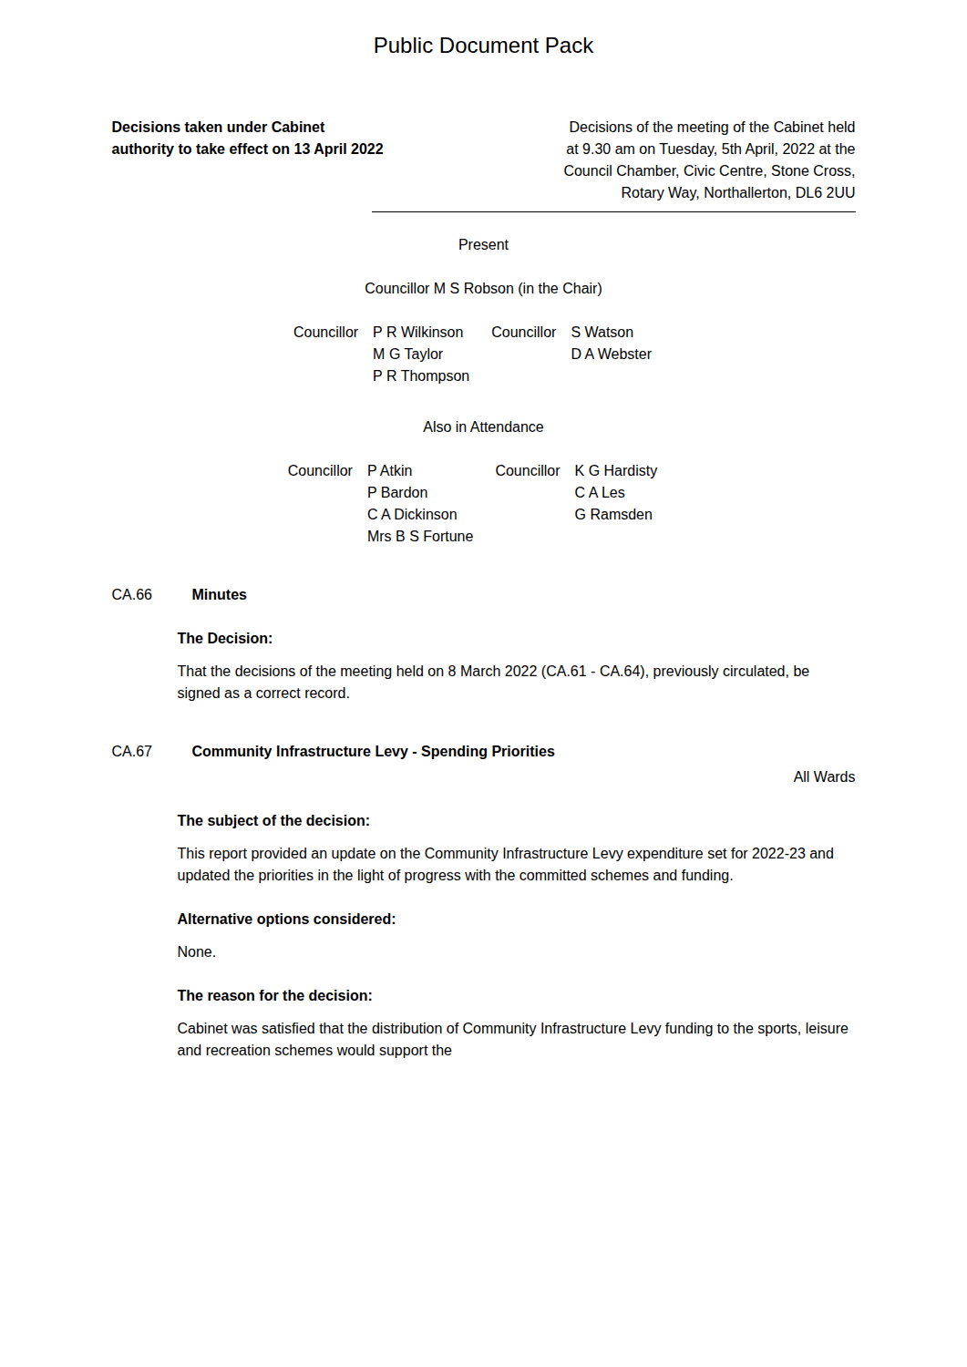Public Document Pack
Decisions taken under Cabinet
authority to take effect on 13 April 2022
Decisions of the meeting of the Cabinet held
at 9.30 am on Tuesday, 5th April, 2022 at the
Council Chamber, Civic Centre, Stone Cross,
Rotary Way, Northallerton, DL6 2UU
Present
Councillor M S Robson (in the Chair)
| Councillor | P R Wilkinson M G Taylor P R Thompson | Councillor | S Watson D A Webster |
Also in Attendance
| Councillor | P Atkin P Bardon C A Dickinson Mrs B S Fortune | Councillor | K G Hardisty C A Les G Ramsden |
CA.66
Minutes
The Decision:
That the decisions of the meeting held on 8 March 2022 (CA.61 - CA.64), previously circulated, be signed as a correct record.
CA.67
Community Infrastructure Levy - Spending Priorities
All Wards
The subject of the decision:
This report provided an update on the Community Infrastructure Levy expenditure set for 2022-23 and updated the priorities in the light of progress with the committed schemes and funding.
Alternative options considered:
None.
The reason for the decision:
Cabinet was satisfied that the distribution of Community Infrastructure Levy funding to the sports, leisure and recreation schemes would support the